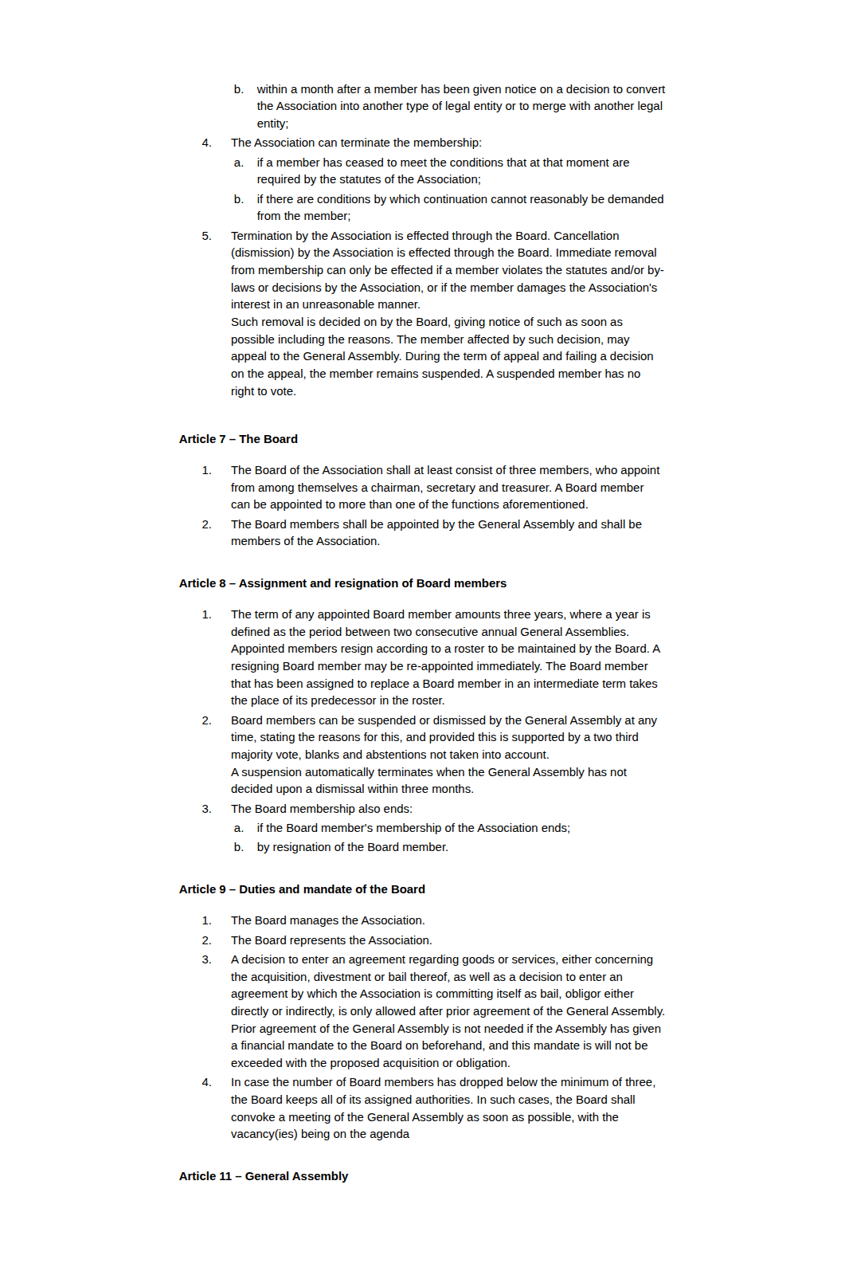b.
within a month after a member has been given notice on a decision to convert the Association into another type of legal entity or to merge with another legal entity;
4.
The Association can terminate the membership:
a.
if a member has ceased to meet the conditions that at that moment are required by the statutes of the Association;
b.
if there are conditions by which continuation cannot reasonably be demanded from the member;
5.
Termination by the Association is effected through the Board. Cancellation (dismission) by the Association is effected through the Board. Immediate removal from membership can only be effected if a member violates the statutes and/or by-laws or decisions by the Association, or if the member damages the Association's interest in an unreasonable manner.
Such removal is decided on by the Board, giving notice of such as soon as possible including the reasons. The member affected by such decision, may appeal to the General Assembly. During the term of appeal and failing a decision on the appeal, the member remains suspended. A suspended member has no right to vote.
Article 7 – The Board
1.
The Board of the Association shall at least consist of three members, who appoint from among themselves a chairman, secretary and treasurer. A Board member can be appointed to more than one of the functions aforementioned.
2.
The Board members shall be appointed by the General Assembly and shall be members of the Association.
Article 8 – Assignment and resignation of Board members
1.
The term of any appointed Board member amounts three years, where a year is defined as the period between two consecutive annual General Assemblies. Appointed members resign according to a roster to be maintained by the Board. A resigning Board member may be re-appointed immediately. The Board member that has been assigned to replace a Board member in an intermediate term takes the place of its predecessor in the roster.
2.
Board members can be suspended or dismissed by the General Assembly at any time, stating the reasons for this, and provided this is supported by a two third majority vote, blanks and abstentions not taken into account.
A suspension automatically terminates when the General Assembly has not decided upon a dismissal within three months.
3.
The Board membership also ends:
a.
if the Board member's membership of the Association ends;
b.
by resignation of the Board member.
Article 9 – Duties and mandate of the Board
1.
The Board manages the Association.
2.
The Board represents the Association.
3.
A decision to enter an agreement regarding goods or services, either concerning the acquisition, divestment or bail thereof, as well as a decision to enter an agreement by which the Association is committing itself as bail, obligor either directly or indirectly, is only allowed after prior agreement of the General Assembly.
Prior agreement of the General Assembly is not needed if the Assembly has given a financial mandate to the Board on beforehand, and this mandate is will not be exceeded with the proposed acquisition or obligation.
4.
In case the number of Board members has dropped below the minimum of three, the Board keeps all of its assigned authorities. In such cases, the Board shall convoke a meeting of the General Assembly as soon as possible, with the vacancy(ies) being on the agenda
Article 11 – General Assembly